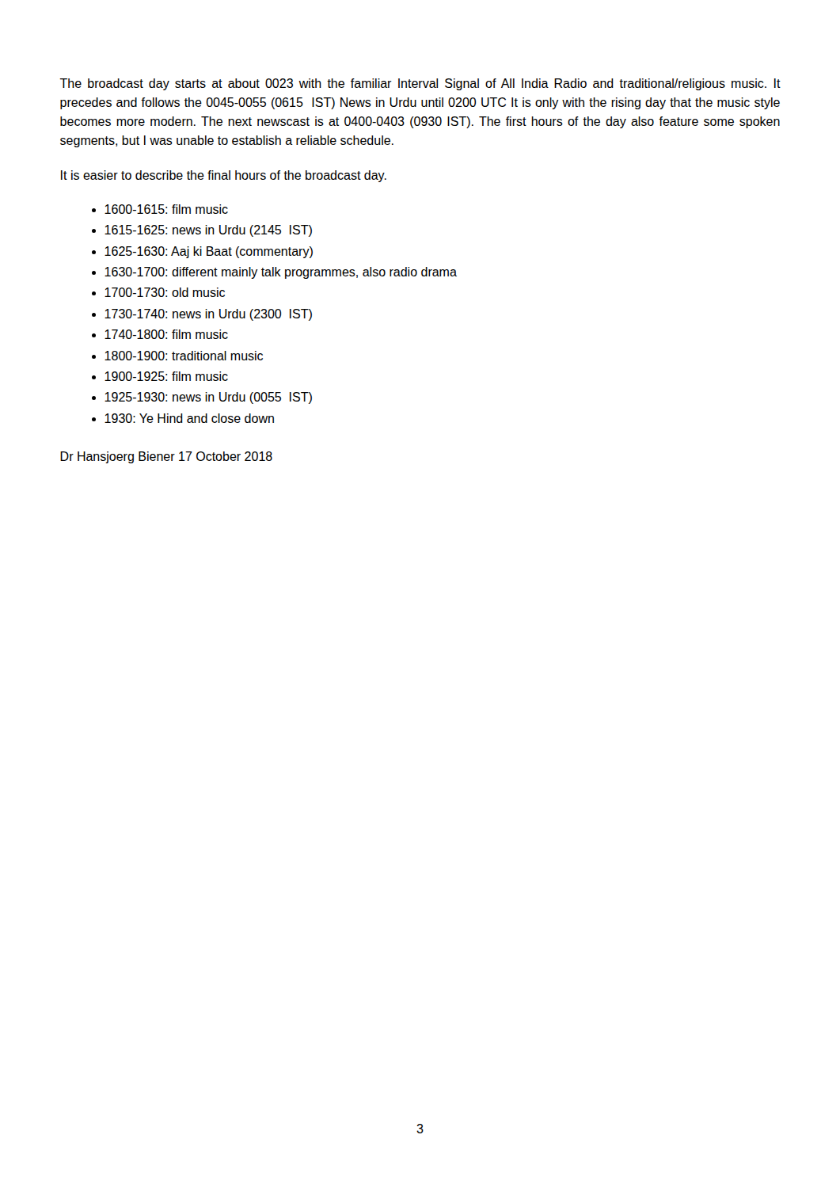The broadcast day starts at about 0023 with the familiar Interval Signal of All India Radio and traditional/religious music. It precedes and follows the 0045-0055 (0615 IST) News in Urdu until 0200 UTC It is only with the rising day that the music style becomes more modern. The next newscast is at 0400-0403 (0930 IST). The first hours of the day also feature some spoken segments, but I was unable to establish a reliable schedule.
It is easier to describe the final hours of the broadcast day.
1600-1615: film music
1615-1625: news in Urdu (2145 IST)
1625-1630: Aaj ki Baat (commentary)
1630-1700: different mainly talk programmes, also radio drama
1700-1730: old music
1730-1740: news in Urdu (2300 IST)
1740-1800: film music
1800-1900: traditional music
1900-1925: film music
1925-1930: news in Urdu (0055 IST)
1930: Ye Hind and close down
Dr Hansjoerg Biener 17 October 2018
3